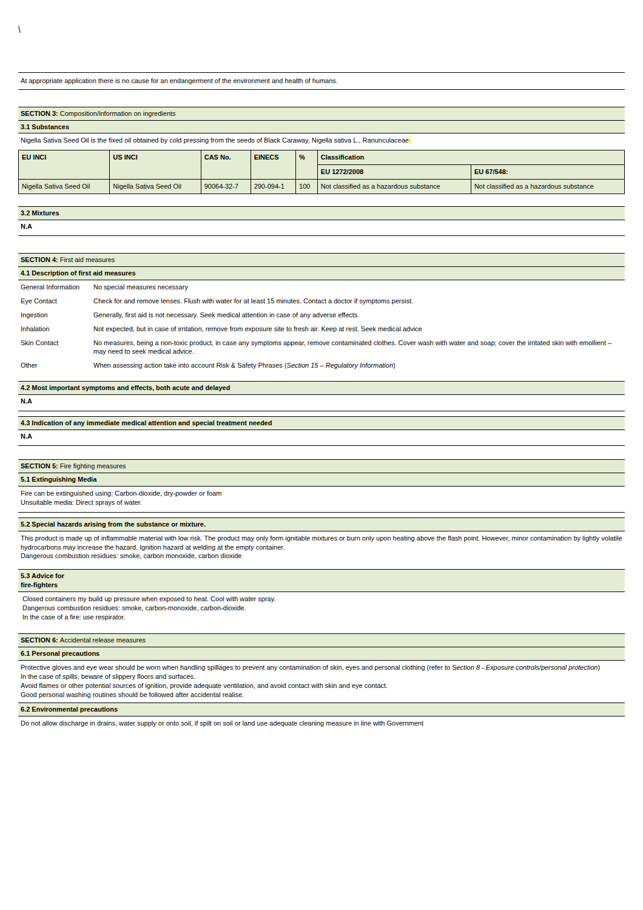\
At appropriate application there is no cause for an endangerment of the environment and health of humans.
SECTION 3: Composition/information on ingredients
3.1 Substances
Nigella Sativa Seed Oil is the fixed oil obtained by cold pressing from the seeds of Black Caraway, Nigella sativa L., Ranunculaceae
| EU INCI | US INCI | CAS No. | EINECS | % | Classification |
| --- | --- | --- | --- | --- | --- |
| EU 1272/2008 | EU 67/548: |
| Nigella Sativa Seed Oil | Nigella Sativa Seed Oil | 90064-32-7 | 290-094-1 | 100 | Not classified as a hazardous substance | Not classified as a hazardous substance |
3.2 Mixtures
N.A
SECTION 4: First aid measures
4.1 Description of first aid measures
| General Information | No special measures necessary |
| Eye Contact | Check for and remove lenses. Flush with water for at least 15 minutes. Contact a doctor if symptoms persist. |
| Ingestion | Generally, first aid is not necessary. Seek medical attention in case of any adverse effects. |
| Inhalation | Not expected, but in case of irritation, remove from exposure site to fresh air. Keep at rest. Seek medical advice |
| Skin Contact | No measures, being a non-toxic product, in case any symptoms appear, remove contaminated clothes. Cover wash with water and soap; cover the irritated skin with emollient – may need to seek medical advice. |
| Other | When assessing action take into account Risk & Safety Phrases ( Section 15 – Regulatory Information ) |
4.2 Most important symptoms and effects, both acute and delayed
N.A
4.3 Indication of any immediate medical attention and special treatment needed
N.A
SECTION 5: Fire fighting measures
5.1 Extinguishing Media
Fire can be extinguished using: Carbon-dioxide, dry-powder or foam
Unsuitable media: Direct sprays of water.
5.2 Special hazards arising from the substance or mixture.
This product is made up of inflammable material with low risk. The product may only form ignitable mixtures or burn only upon heating above the flash point. However, minor contamination by lightly volatile hydrocarbons may increase the hazard. Ignition hazard at welding at the empty container.
Dangerous combustion residues: smoke, carbon monoxide, carbon dioxide
5.3 Advice for
fire-fighters
Closed containers my build up pressure when exposed to heat. Cool with water spray.
Dangerous combustion residues: smoke, carbon-monoxide, carbon-dioxide.
In the case of a fire: use respirator.
SECTION 6: Accidental release measures
6.1 Personal precautions
Protective gloves and eye wear should be worn when handling spillages to prevent any contamination of skin, eyes and personal clothing (refer to Section 8 - Exposure controls/personal protection)
In the case of spills, beware of slippery floors and surfaces.
Avoid flames or other potential sources of ignition, provide adequate ventilation, and avoid contact with skin and eye contact.
Good personal washing routines should be followed after accidental realise.
6.2 Environmental precautions
Do not allow discharge in drains, water supply or onto soil, if spilt on soil or land use adequate cleaning measure in line with Government